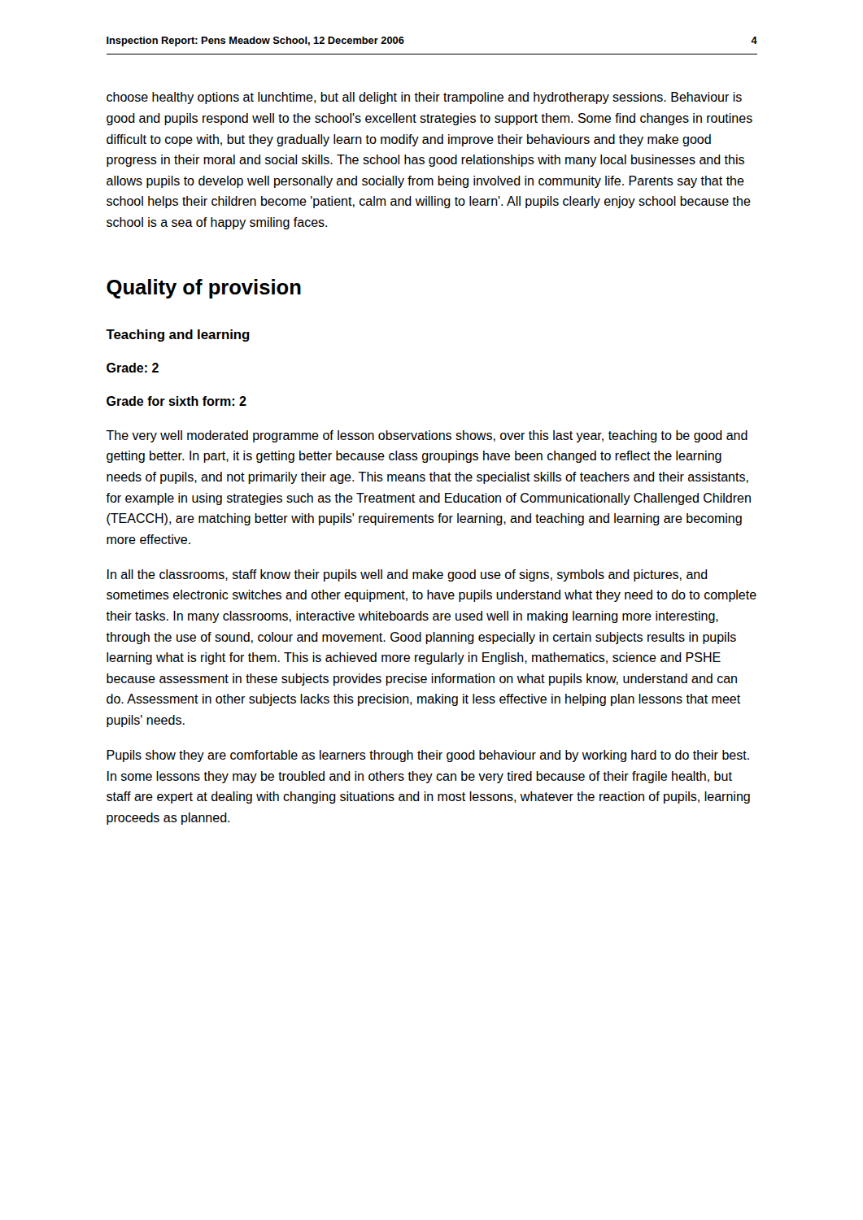Inspection Report: Pens Meadow School, 12 December 2006 4
choose healthy options at lunchtime, but all delight in their trampoline and hydrotherapy sessions. Behaviour is good and pupils respond well to the school's excellent strategies to support them. Some find changes in routines difficult to cope with, but they gradually learn to modify and improve their behaviours and they make good progress in their moral and social skills. The school has good relationships with many local businesses and this allows pupils to develop well personally and socially from being involved in community life. Parents say that the school helps their children become 'patient, calm and willing to learn'. All pupils clearly enjoy school because the school is a sea of happy smiling faces.
Quality of provision
Teaching and learning
Grade: 2
Grade for sixth form: 2
The very well moderated programme of lesson observations shows, over this last year, teaching to be good and getting better. In part, it is getting better because class groupings have been changed to reflect the learning needs of pupils, and not primarily their age. This means that the specialist skills of teachers and their assistants, for example in using strategies such as the Treatment and Education of Communicationally Challenged Children (TEACCH), are matching better with pupils' requirements for learning, and teaching and learning are becoming more effective.
In all the classrooms, staff know their pupils well and make good use of signs, symbols and pictures, and sometimes electronic switches and other equipment, to have pupils understand what they need to do to complete their tasks. In many classrooms, interactive whiteboards are used well in making learning more interesting, through the use of sound, colour and movement. Good planning especially in certain subjects results in pupils learning what is right for them. This is achieved more regularly in English, mathematics, science and PSHE because assessment in these subjects provides precise information on what pupils know, understand and can do. Assessment in other subjects lacks this precision, making it less effective in helping plan lessons that meet pupils' needs.
Pupils show they are comfortable as learners through their good behaviour and by working hard to do their best. In some lessons they may be troubled and in others they can be very tired because of their fragile health, but staff are expert at dealing with changing situations and in most lessons, whatever the reaction of pupils, learning proceeds as planned.